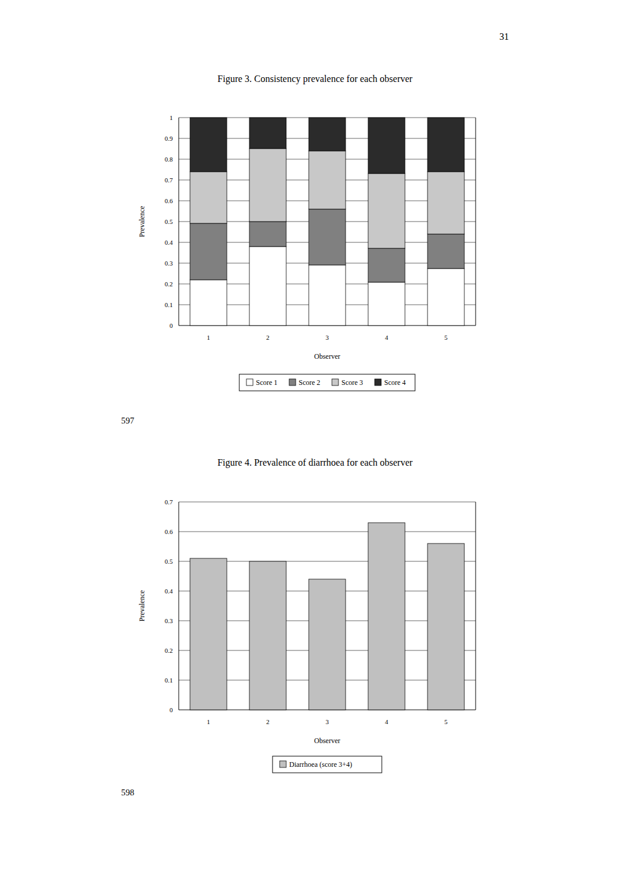31
Figure 3. Consistency prevalence for each observer
Plot geometry (user units): x-axis from 120 to 620 ; y-axis from 30 (value 1) to 380 (value 0) 350 px tall => 35 px per 0.1 Prevalence 1 0.9 0.8 0.7 0.6 0.5 0.4 0.3 0.2 0.1 0 1 2 3 4 5 Observer Score 1 Score 2 Score 3 Score 4
597
Figure 4. Prevalence of diarrhoea for each observer
Plot geometry (user units): x-axis from 120 to 620 ; y-axis from 30 (value 0.7) to 380 (value 0) 350 px tall => 50 px per 0.1 Prevalence 0.7 0.6 0.5 0.4 0.3 0.2 0.1 0 1 2 3 4 5 Observer Diarrhoea (score 3+4)
598